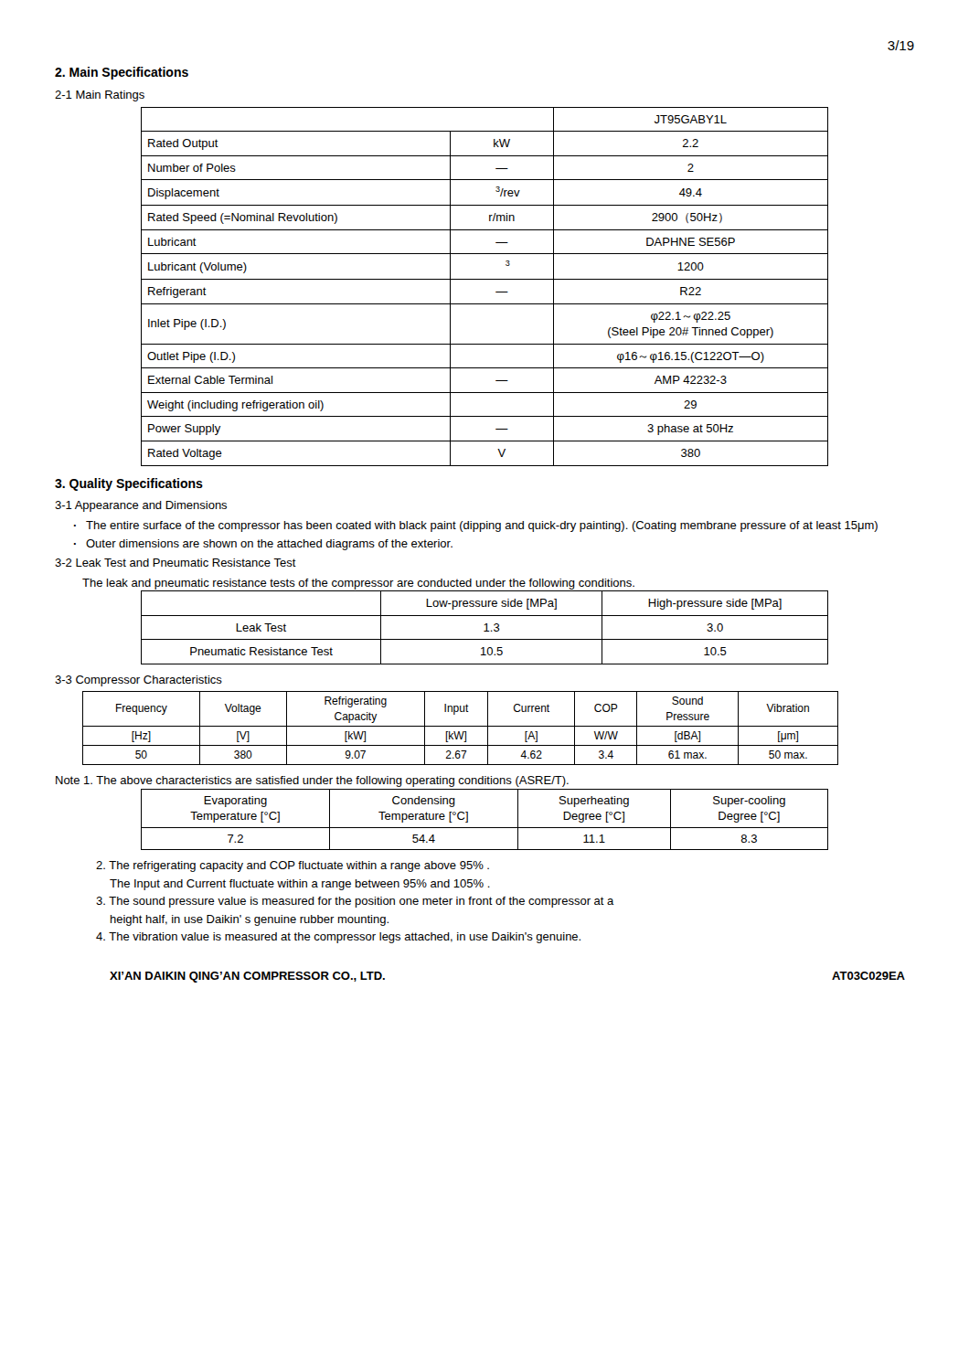3/19
2. Main Specifications
2-1 Main Ratings
| | JT95GABY1L |
| Rated Output | kW | 2.2 |
| Number of Poles | — | 2 |
| Displacement | 3 /rev | 49.4 |
| Rated Speed (=Nominal Revolution) | r/min | 2900（50Hz） |
| Lubricant | — | DAPHNE SE56P |
| Lubricant (Volume) | 3 | 1200 |
| Refrigerant | — | R22 |
| Inlet Pipe (I.D.) | | φ22.1～φ22.25 (Steel Pipe 20# Tinned Copper) |
| Outlet Pipe (I.D.) | | φ16～φ16.15.(C122OT—O) |
| External Cable Terminal | — | AMP 42232-3 |
| Weight (including refrigeration oil) | | 29 |
| Power Supply | — | 3 phase at 50Hz |
| Rated Voltage | V | 380 |
3. Quality Specifications
3-1 Appearance and Dimensions
The entire surface of the compressor has been coated with black paint (dipping and quick-dry painting). (Coating membrane pressure of at least 15μm)
Outer dimensions are shown on the attached diagrams of the exterior.
3-2 Leak Test and Pneumatic Resistance Test
The leak and pneumatic resistance tests of the compressor are conducted under the following conditions.
| | Low-pressure side [MPa] | High-pressure side [MPa] |
| Leak Test | 1.3 | 3.0 |
| Pneumatic Resistance Test | 10.5 | 10.5 |
3-3 Compressor Characteristics
| Frequency | Voltage | Refrigerating Capacity | Input | Current | COP | Sound Pressure | Vibration |
| [Hz] | [V] | [kW] | [kW] | [A] | W/W | [dBA] | [μm] |
| 50 | 380 | 9.07 | 2.67 | 4.62 | 3.4 | 61 max. | 50 max. |
Note 1. The above characteristics are satisfied under the following operating conditions (ASRE/T).
| Evaporating Temperature [°C] | Condensing Temperature [°C] | Superheating Degree [°C] | Super-cooling Degree [°C] |
| 7.2 | 54.4 | 11.1 | 8.3 |
2. The refrigerating capacity and COP fluctuate within a range above 95% .
The Input and Current fluctuate within a range between 95% and 105% .
3. The sound pressure value is measured for the position one meter in front of the compressor at a
height half, in use Daikin' s genuine rubber mounting.
4. The vibration value is measured at the compressor legs attached, in use Daikin's genuine.
XI’AN DAIKIN QING’AN COMPRESSOR CO., LTD.
AT03C029EA